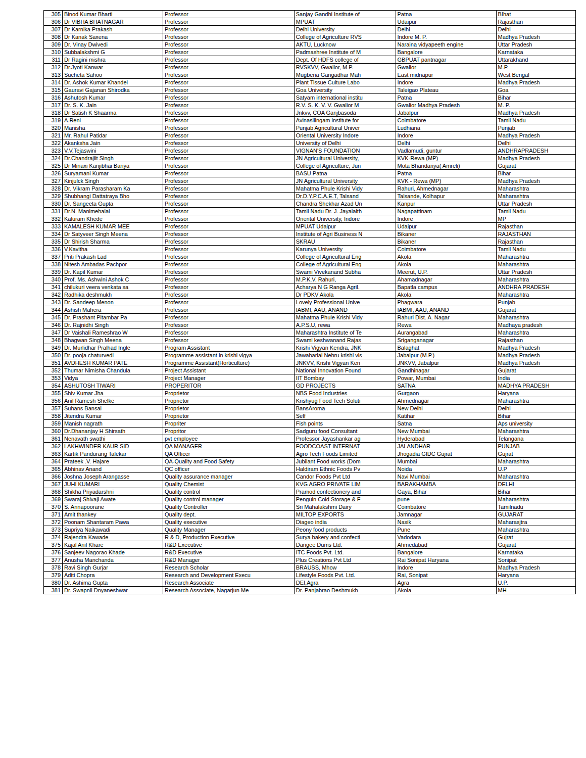| | 305 | Binod Kumar Bharti | Professor | Sanjay Gandhi Institute of | Patna | BIhat |
| | 306 | Dr VIBHA BHATNAGAR | Professor | MPUAT | Udaipur | Rajasthan |
| | 307 | Dr Karnika Prakash | Professor | Delhi University | Delhi | Delhi |
| | 308 | Dr Kanak Saxena | Professor | College of Agriculture RVS | Indore M. P. | Madhya Pradesh |
| | 309 | Dr. Vinay Dwivedi | Professor | AKTU, Lucknow | Naraina vidyapeeth engine | Uttar Pradesh |
| | 310 | Subbalakshmi G | Professor | Padmashree Institute of M | Bangalore | Karnataka |
| | 311 | Dr Ragini mishra | Professor | Dept. Of HDFS college of | GBPUAT pantnagar | Uttarakhand |
| | 312 | Dr.Jyoti Kanwar | Professor | RVSKVV, Gwalior, M.P. | Gwalior | M.P. |
| | 313 | Sucheta Sahoo | Professor | Mugberia Gangadhar Mah | East midnapur | West Bengal |
| | 314 | Dr. Ashok Kumar Khandel | Professor | Plant Tissue Culture Labo | Indore | Madhya Pradesh |
| | 315 | Gauravi Gajanan Shirodka | Professor | Goa University | Taleigao Plateau | Goa |
| | 316 | Ashutosh Kumar | Professor | Satyam international institu | Patna | Bihar |
| | 317 | Dr. S. K. Jain | Professor | R.V. S. K. V. V. Gwalior M | Gwalior Madhya Pradesh | M. P. |
| | 318 | Dr Satish K Shaarma | Professor | Jnkvv, COA Ganjbasoda | Jabalpur | Madhya Pradesh |
| | 319 | A.Reni | Professor | Avinasilingam institute for | Coimbatore | Tamil Nadu |
| | 320 | Manisha | Professor | Punjab Agricultural Univer | Ludhiana | Punjab |
| | 321 | Mr. Rahul Patidar | Professor | Oriental University Indore | Indore | Madhya Pradesh |
| | 322 | Akanksha Jain | Professor | University of Delhi | Delhi | Delhi |
| | 323 | V.V.Tejaswini | Professor | VIGNAN'S FOUNDATION | Vadlamudi, guntur | ANDHRAPRADESH |
| | 324 | Dr.Chandrajiit Singh | Professor | JN Agricultural University, | KVK-Rewa (MP) | Madhya Pradesh |
| | 325 | Dr Minaxi Kanjibhai Bariya | Professor | College of Agriculture, Jun | Mota Bhandariya( Amreli) | Gujarat |
| | 326 | Suryamani Kumar | Professor | BASU Patna | Patna | Bihar |
| | 327 | Kinjulck Singh | Professor | JN Agricultural University | KVK - Rewa (MP) | Madhya Pradesh |
| | 328 | Dr. Vikram Parasharam Ka | Professor | Mahatma Phule Krishi Vidy | Rahuri, Ahmednagar | Maharashtra |
| | 329 | Shubhangi Dattatraya Bho | Professor | Dr.D.Y.P.C.A.E.T, Talsand | Talsande, Kolhapur | Maharashtra |
| | 330 | Dr. Sangeeta Gupta | Professor | Chandra Shekhar Azad Un | Kanpur | Uttar Pradesh |
| | 331 | Dr.N. Manimehalai | Professor | Tamil Nadu Dr. J. Jayalaith | Nagapattinam | Tamil Nadu |
| | 332 | Kaluram Khede | Professor | Oriental University, Indore | Indore | MP |
| | 333 | KAMALESH KUMAR MEE | Professor | MPUAT Udaipur | Udaipur | Rajasthan |
| | 334 | Dr Satyveer Singh Meena | Professor | Institute of Agri Business N | Bikaner | RAJASTHAN |
| | 335 | Dr Shirish Sharma | Professor | SKRAU | Bikaner | Rajasthan |
| | 336 | V.Kavitha | Professor | Karunya University | Coimbatore | Tamil Nadu |
| | 337 | Priti Prakash Lad | Professor | College of Agricultural Eng | Akola | Maharashtra |
| | 338 | Nitesh Ambadas Pachpor | Professor | College of Agricultural Eng | Akola | Maharashtra |
| | 339 | Dr. Kapil Kumar | Professor | Swami Vivekanand Subha | Meerut, U.P. | Uttar Pradesh |
| | 340 | Prof. Ms. Ashwini Ashok C | Professor | M.P.K.V. Rahuri, | Ahamadnagar | Maharashtra |
| | 341 | chilukuri veera venkata sa | Professor | Acharya N G Ranga Agril. | Bapatla campus | ANDHRA PRADESH |
| | 342 | Radhika deshmukh | Professor | Dr PDKV Akola | Akola | Maharashtra |
| | 343 | Dr. Sandeep Menon | Professor | Lovely Professional Unive | Phagwara | Punjab |
| | 344 | Ashish Mahera | Professor | IABMI, AAU, ANAND | IABMI, AAU, ANAND | Gujarat |
| | 345 | Dr. Prashant Pitambar Pa | Professor | Mahatma Phule Krishi Vidy | Rahuri Dist. A. Nagar | Maharashtra |
| | 346 | Dr. Rajnidhi Singh | Professor | A.P.S.U, rewa | Rewa | Madhaya pradesh |
| | 347 | Dr Vaishali Rameshrao W | Professor | Maharashtra Institute of Te | Aurangabad | Maharashtra |
| | 348 | Bhagwan Singh Meena | Professor | Swami keshwanand Rajas | Sriganganagar | Rajasthan |
| | 349 | Dr. Murlidhar Pralhad Ingle | Program Assistant | Krishi Vigyan Kendra, JNK | Balaghat | Madhya Pradesh |
| | 350 | Dr. pooja chaturvedi | Programme assistant in krishi vigya | Jawaharlal Nehru krishi vis | Jabalpur (M.P.) | Madhya Pradesh |
| | 351 | AVDHESH KUMAR PATE | Programme Assistant(Horticulture) | JNKVV, Krishi Vigyan Ken | JNKVV, Jabalpur | Madhya Pradesh |
| | 352 | Thumar Nimisha Chandula | Project Assistant | National Innovation Found | Gandhinagar | Gujarat |
| | 353 | Vidya | Project Manager | IIT Bombay | Powar, Mumbai | India |
| | 354 | ASHUTOSH TIWARI | PROPERITOR | GD PROJECTS | SATNA | MADHYA PRADESH |
| | 355 | Shiv Kumar Jha | Proprietor | NBS Food Industries | Gurgaon | Haryana |
| | 356 | Anil Ramesh Shelke | Proprietor | Krishyug Food Tech Soluti | Ahmednagar | Maharashtra |
| | 357 | Suhans Bansal | Proprietor | BansAroma | New Delhi | Delhi |
| | 358 | Jitendra Kumar | Proprietor | Self | Katihar | Bihar |
| | 359 | Manish nagrath | Propriter | Fish points | Satna | Aps university |
| | 360 | Dr.Dhananjay H Shirsath | Propritor | Sadguru food Consultant | New Mumbai | Maharashtra |
| | 361 | Nenavath swathi | pvt employee | Professor Jayashankar ag | Hyderabad | Telangana |
| | 362 | LAKHWINDER KAUR SID | QA MANAGER | FOODCOAST INTERNAT | JALANDHAR | PUNJAB |
| | 363 | Kartik Pandurang Talekar | QA Officer | Agro Tech Foods Limited | Jhogadia GIDC Gujrat | Gujrat |
| | 364 | Prateek .V. Hajare | QA-Quality and Food Safety | Jubilant Food works (Dom | Mumbai | Maharashtra |
| | 365 | Abhinav Anand | QC officer | Haldiram Ethnic Foods Pv | Noida | U.P |
| | 366 | Joshna Joseph Arangasse | Quality assurance manager | Candor Foods Pvt Ltd | Navi Mumbai | Maharashtra |
| | 367 | JUHI KUMARI | Quality Chemist | KVG AGRO PRIVATE LIM | BARAKHAMBA | DELHI |
| | 368 | Shikha Priyadarshni | Quality control | Pramod confectionery and | Gaya, Bihar | Bihar |
| | 369 | Swaraj Shivaji Awate | Quality control manager | Penguin Cold Storage & F | pune | Maharashtra |
| | 370 | S. Annapoorane | Quality Controller | Sri Mahalakshmi Dairy | Coimbatore | Tamilnadu |
| | 371 | Amit thankey | Quality dept. | MILTOP EXPORTS | Jamnagar | GUJARAT |
| | 372 | Poonam Shantaram Pawa | Quality executive | Diageo india | Nasik | Maharasjtra |
| | 373 | Supriya Naikawadi | Quality Manager | Peony food products | Pune | Maharashtra |
| | 374 | Rajendra Kawade | R & D, Production Executive | Surya bakery and confecti | Vadodara | Gujrat |
| | 375 | Kajal Anil Khare | R&D Executive | Dangee Dums Ltd. | Ahmedabad | Gujarat |
| | 376 | Sanjeev Nagorao Khade | R&D Executive | ITC Foods Pvt. Ltd. | Bangalore | Karnataka |
| | 377 | Anusha Manchanda | R&D Manager | Plus Creations Pvt Ltd | Rai Sonipat Haryana | Sonipat |
| | 378 | Ravi Singh Gurjar | Research Scholar | BRAUSS, Mhow | Indore | Madhya Pradesh |
| | 379 | Aditi Chopra | Research and Development Execu | Lifestyle Foods Pvt. Ltd. | Rai, Sonipat | Haryana |
| | 380 | Dr. Ashima Gupta | Research Associate | DEI,Agra | Agra | U.P. |
| | 381 | Dr. Swapnil Dnyaneshwar | Research Associate, Nagarjun Me | Dr. Panjabrao Deshmukh | Akola | MH |